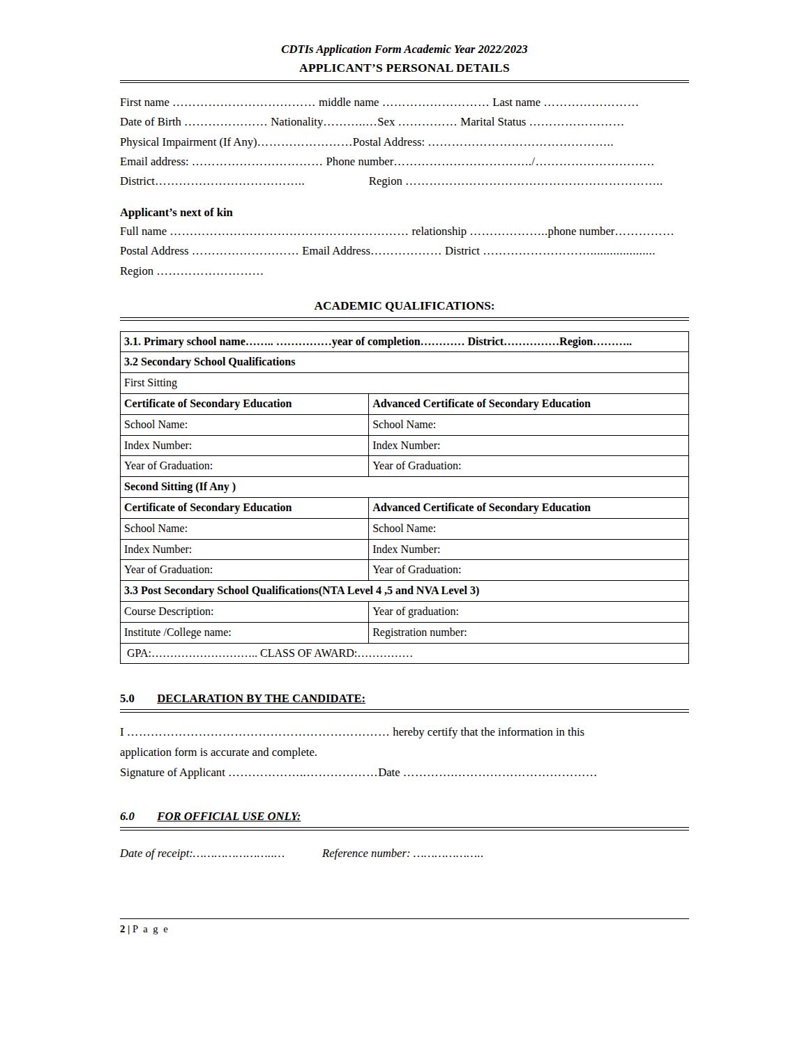CDTIs Application Form Academic Year 2022/2023
APPLICANT’S PERSONAL DETAILS
First name ……………………………… middle name ……………………… Last name ……………………
Date of Birth ………………… Nationality………..…Sex …………… Marital Status ……………………
Physical Impairment (If Any)……………………Postal Address: ………………………………………..
Email address: …………………………… Phone number……………………………../…………………………
District……………………………….. Region ………………………………………………………..
Applicant’s next of kin
Full name …………………………………………………… relationship ……………….. phone number……………
Postal Address ……………………… Email Address……………… District ………………………....................
Region ………………………
ACADEMIC QUALIFICATIONS:
| 3.1. Primary school name…….. ……………year of completion………… District……………Region……….. |
| 3.2 Secondary School Qualifications |
| First Sitting |
| Certificate of Secondary Education | Advanced Certificate of Secondary Education |
| School Name: | School Name: |
| Index Number: | Index Number: |
| Year of Graduation: | Year of Graduation: |
| Second Sitting (If Any ) |
| Certificate of Secondary Education | Advanced Certificate of Secondary Education |
| School Name: | School Name: |
| Index Number: | Index Number: |
| Year of Graduation: | Year of Graduation: |
| 3.3 Post Secondary School Qualifications(NTA Level 4 ,5 and NVA Level 3) |
| Course Description: | Year of graduation: |
| Institute /College name: | Registration number: |
| GPA:……………………….. CLASS OF AWARD:…………… |
5.0 DECLARATION BY THE CANDIDATE:
I ………………………………………………………… hereby certify that the information in this
application form is accurate and complete.
Signature of Applicant ………………..………………Date ………….………………………………
6.0 FOR OFFICIAL USE ONLY:
Date of receipt:…………………..… Reference number: ………………..
2 | P a g e